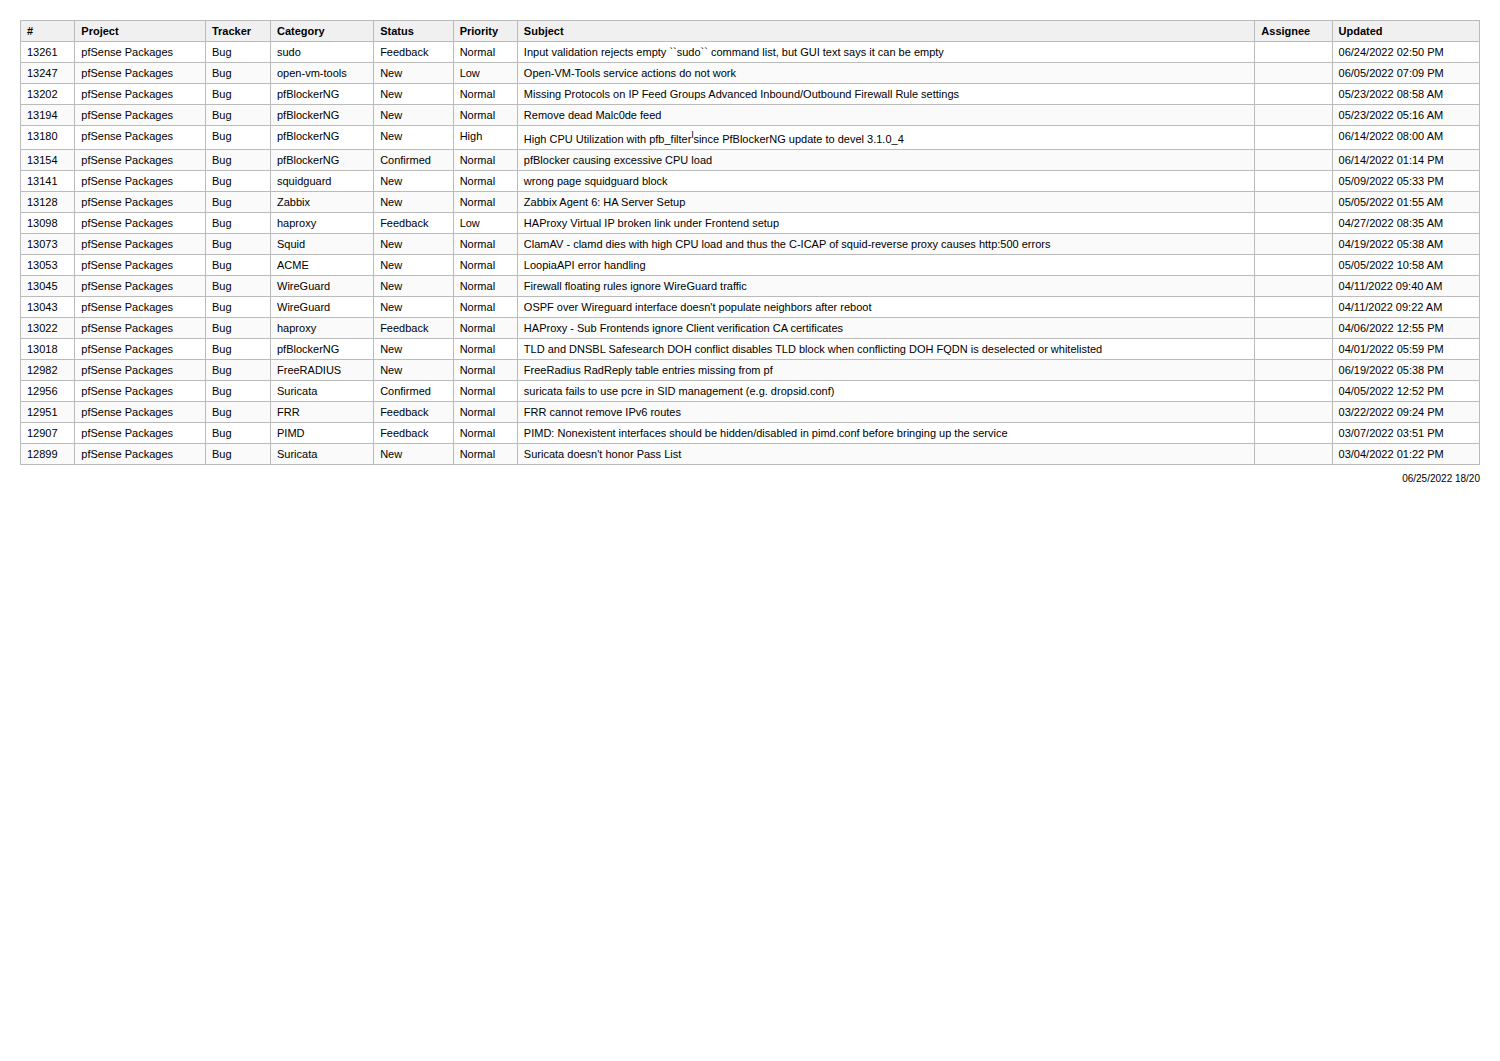| # | Project | Tracker | Category | Status | Priority | Subject | Assignee | Updated |
| --- | --- | --- | --- | --- | --- | --- | --- | --- |
| 13261 | pfSense Packages | Bug | sudo | Feedback | Normal | Input validation rejects empty ``sudo`` command list, but GUI text says it can be empty | | 06/24/2022 02:50 PM |
| 13247 | pfSense Packages | Bug | open-vm-tools | New | Low | Open-VM-Tools service actions do not work | | 06/05/2022 07:09 PM |
| 13202 | pfSense Packages | Bug | pfBlockerNG | New | Normal | Missing Protocols on IP Feed Groups Advanced Inbound/Outbound Firewall Rule settings | | 05/23/2022 08:58 AM |
| 13194 | pfSense Packages | Bug | pfBlockerNG | New | Normal | Remove dead Malc0de feed | | 05/23/2022 05:16 AM |
| 13180 | pfSense Packages | Bug | pfBlockerNG | New | High | High CPU Utilization with pfb_filter l since PfBlockerNG update to devel 3.1.0_4 | | 06/14/2022 08:00 AM |
| 13154 | pfSense Packages | Bug | pfBlockerNG | Confirmed | Normal | pfBlocker causing excessive CPU load | | 06/14/2022 01:14 PM |
| 13141 | pfSense Packages | Bug | squidguard | New | Normal | wrong page squidguard block | | 05/09/2022 05:33 PM |
| 13128 | pfSense Packages | Bug | Zabbix | New | Normal | Zabbix Agent 6: HA Server Setup | | 05/05/2022 01:55 AM |
| 13098 | pfSense Packages | Bug | haproxy | Feedback | Low | HAProxy Virtual IP broken link under Frontend setup | | 04/27/2022 08:35 AM |
| 13073 | pfSense Packages | Bug | Squid | New | Normal | ClamAV - clamd dies with high CPU load and thus the C-ICAP of squid-reverse proxy causes http:500 errors | | 04/19/2022 05:38 AM |
| 13053 | pfSense Packages | Bug | ACME | New | Normal | LoopiaAPI error handling | | 05/05/2022 10:58 AM |
| 13045 | pfSense Packages | Bug | WireGuard | New | Normal | Firewall floating rules ignore WireGuard traffic | | 04/11/2022 09:40 AM |
| 13043 | pfSense Packages | Bug | WireGuard | New | Normal | OSPF over Wireguard interface doesn't populate neighbors after reboot | | 04/11/2022 09:22 AM |
| 13022 | pfSense Packages | Bug | haproxy | Feedback | Normal | HAProxy - Sub Frontends ignore Client verification CA certificates | | 04/06/2022 12:55 PM |
| 13018 | pfSense Packages | Bug | pfBlockerNG | New | Normal | TLD and DNSBL Safesearch DOH conflict disables TLD block when conflicting DOH FQDN is deselected or whitelisted | | 04/01/2022 05:59 PM |
| 12982 | pfSense Packages | Bug | FreeRADIUS | New | Normal | FreeRadius RadReply table entries missing from pf | | 06/19/2022 05:38 PM |
| 12956 | pfSense Packages | Bug | Suricata | Confirmed | Normal | suricata fails to use pcre in SID management (e.g. dropsid.conf) | | 04/05/2022 12:52 PM |
| 12951 | pfSense Packages | Bug | FRR | Feedback | Normal | FRR cannot remove IPv6 routes | | 03/22/2022 09:24 PM |
| 12907 | pfSense Packages | Bug | PIMD | Feedback | Normal | PIMD: Nonexistent interfaces should be hidden/disabled in pimd.conf before bringing up the service | | 03/07/2022 03:51 PM |
| 12899 | pfSense Packages | Bug | Suricata | New | Normal | Suricata doesn't honor Pass List | | 03/04/2022 01:22 PM |
06/25/2022 18/20